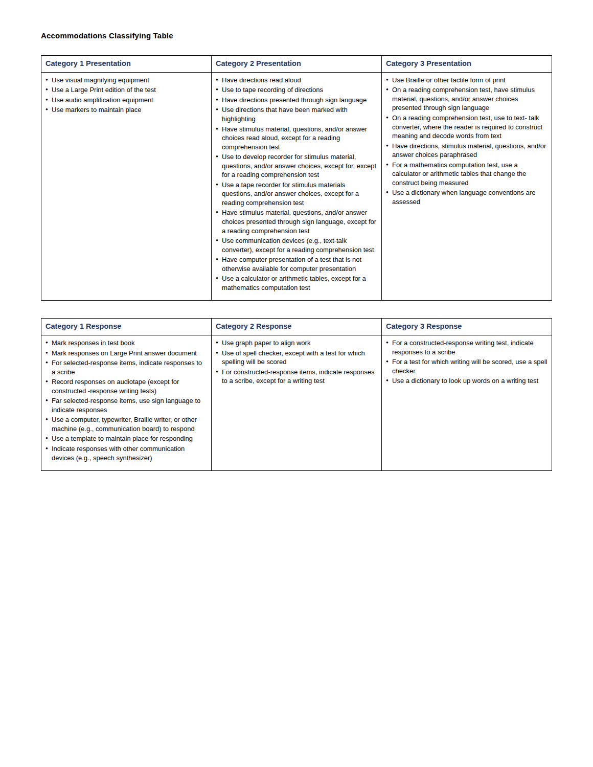Accommodations Classifying Table
| Category 1 Presentation | Category 2 Presentation | Category 3 Presentation |
| --- | --- | --- |
| Use visual magnifying equipment Use a Large Print edition of the test Use audio amplification equipment Use markers to maintain place | Have directions read aloud Use to tape recording of directions Have directions presented through sign language Use directions that have been marked with highlighting Have stimulus material, questions, and/or answer choices read aloud, except for a reading comprehension test Use to develop recorder for stimulus material, questions, and/or answer choices, except for, except for a reading comprehension test Use a tape recorder for stimulus materials questions, and/or answer choices, except for a reading comprehension test Have stimulus material, questions, and/or answer choices presented through sign language, except for a reading comprehension test Use communication devices (e.g., text-talk converter), except for a reading comprehension test Have computer presentation of a test that is not otherwise available for computer presentation Use a calculator or arithmetic tables, except for a mathematics computation test | Use Braille or other tactile form of print On a reading comprehension test, have stimulus material, questions, and/or answer choices presented through sign language On a reading comprehension test, use to text- talk converter, where the reader is required to construct meaning and decode words from text Have directions, stimulus material, questions, and/or answer choices paraphrased For a mathematics computation test, use a calculator or arithmetic tables that change the construct being measured Use a dictionary when language conventions are assessed |
| Category 1 Response | Category 2 Response | Category 3 Response |
| --- | --- | --- |
| Mark responses in test book Mark responses on Large Print answer document For selected-response items, indicate responses to a scribe Record responses on audiotape (except for constructed -response writing tests) Far selected-response items, use sign language to indicate responses Use a computer, typewriter, Braille writer, or other machine (e.g., communication board) to respond Use a template to maintain place for responding Indicate responses with other communication devices (e.g., speech synthesizer) | Use graph paper to align work Use of spell checker, except with a test for which spelling will be scored For constructed-response items, indicate responses to a scribe, except for a writing test | For a constructed-response writing test, indicate responses to a scribe For a test for which writing will be scored, use a spell checker Use a dictionary to look up words on a writing test |